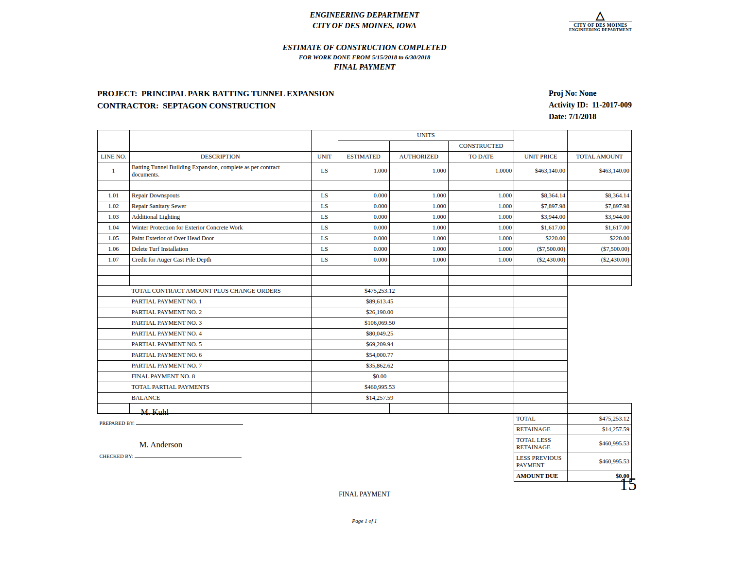△
CITY OF DES MOINES ENGINEERING DEPARTMENT
ENGINEERING DEPARTMENT
CITY OF DES MOINES, IOWA
ESTIMATE OF CONSTRUCTION COMPLETED
FOR WORK DONE FROM 5/15/2018 to 6/30/2018
FINAL PAYMENT
PROJECT: PRINCIPAL PARK BATTING TUNNEL EXPANSION
CONTRACTOR: SEPTAGON CONSTRUCTION
Proj No: None
Activity ID: 11-2017-009
Date: 7/1/2018
| | | | UNITS | | |
| --- | --- | --- | --- | --- | --- |
| | | CONSTRUCTED |
| LINE NO. | DESCRIPTION | UNIT | ESTIMATED | AUTHORIZED | TO DATE | UNIT PRICE | TOTAL AMOUNT |
| 1 | Batting Tunnel Building Expansion, complete as per contract documents. | LS | 1.000 | 1.000 | 1.0000 | $463,140.00 | $463,140.00 |
| 1.01 | Repair Downspouts | LS | 0.000 | 1.000 | 1.000 | $8,364.14 | $8,364.14 |
| 1.02 | Repair Sanitary Sewer | LS | 0.000 | 1.000 | 1.000 | $7,897.98 | $7,897.98 |
| 1.03 | Additional Lighting | LS | 0.000 | 1.000 | 1.000 | $3,944.00 | $3,944.00 |
| 1.04 | Winter Protection for Exterior Concrete Work | LS | 0.000 | 1.000 | 1.000 | $1,617.00 | $1,617.00 |
| 1.05 | Paint Exterior of Over Head Door | LS | 0.000 | 1.000 | 1.000 | $220.00 | $220.00 |
| 1.06 | Delete Turf Installation | LS | 0.000 | 1.000 | 1.000 | ($7,500.00) | ($7,500.00) |
| 1.07 | Credit for Auger Cast Pile Depth | LS | 0.000 | 1.000 | 1.000 | ($2,430.00) | ($2,430.00) |
| | TOTAL CONTRACT AMOUNT PLUS CHANGE ORDERS | $475,253.12 | | |
| | PARTIAL PAYMENT NO. 1 | $89,613.45 | | |
| | PARTIAL PAYMENT NO. 2 | $26,190.00 | | |
| | PARTIAL PAYMENT NO. 3 | $106,069.50 | | |
| | PARTIAL PAYMENT NO. 4 | $80,049.25 | | |
| | PARTIAL PAYMENT NO. 5 | $69,209.94 | | |
| | PARTIAL PAYMENT NO. 6 | $54,000.77 | | |
| | PARTIAL PAYMENT NO. 7 | $35,862.62 | | |
| | FINAL PAYMENT NO. 8 | $0.00 | | |
| | TOTAL PARTIAL PAYMENTS | $460,995.53 | | |
| | BALANCE | $14,257.59 | | |
| PREPARED BY: M. Kuhl CHECKED BY: M. Anderson | TOTAL | $475,253.12 |
| RETAINAGE | $14,257.59 |
| TOTAL LESS RETAINAGE | $460,995.53 |
| LESS PREVIOUS PAYMENT | $460,995.53 |
| AMOUNT DUE | $0.00 |
FINAL PAYMENT
15
Page 1 of 1